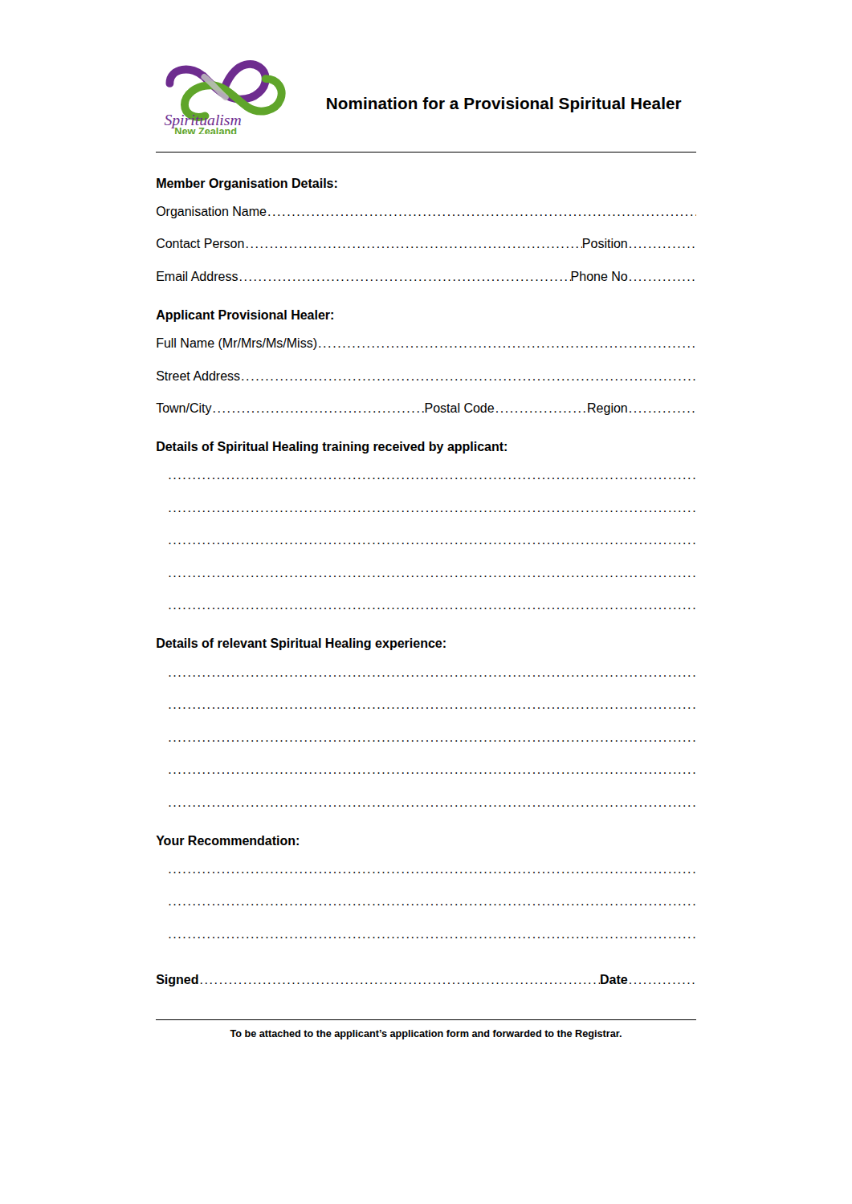Spiritualism New Zealand
Nomination for a Provisional Spiritual Healer
Member Organisation Details:
Organisation Name
Contact Person Position
Email Address Phone No
Applicant Provisional Healer:
Full Name (Mr/Mrs/Ms/Miss)
Street Address
Town/City Postal Code Region
Details of Spiritual Healing training received by applicant:
Details of relevant Spiritual Healing experience:
Your Recommendation:
Signed Date
To be attached to the applicant’s application form and forwarded to the Registrar.